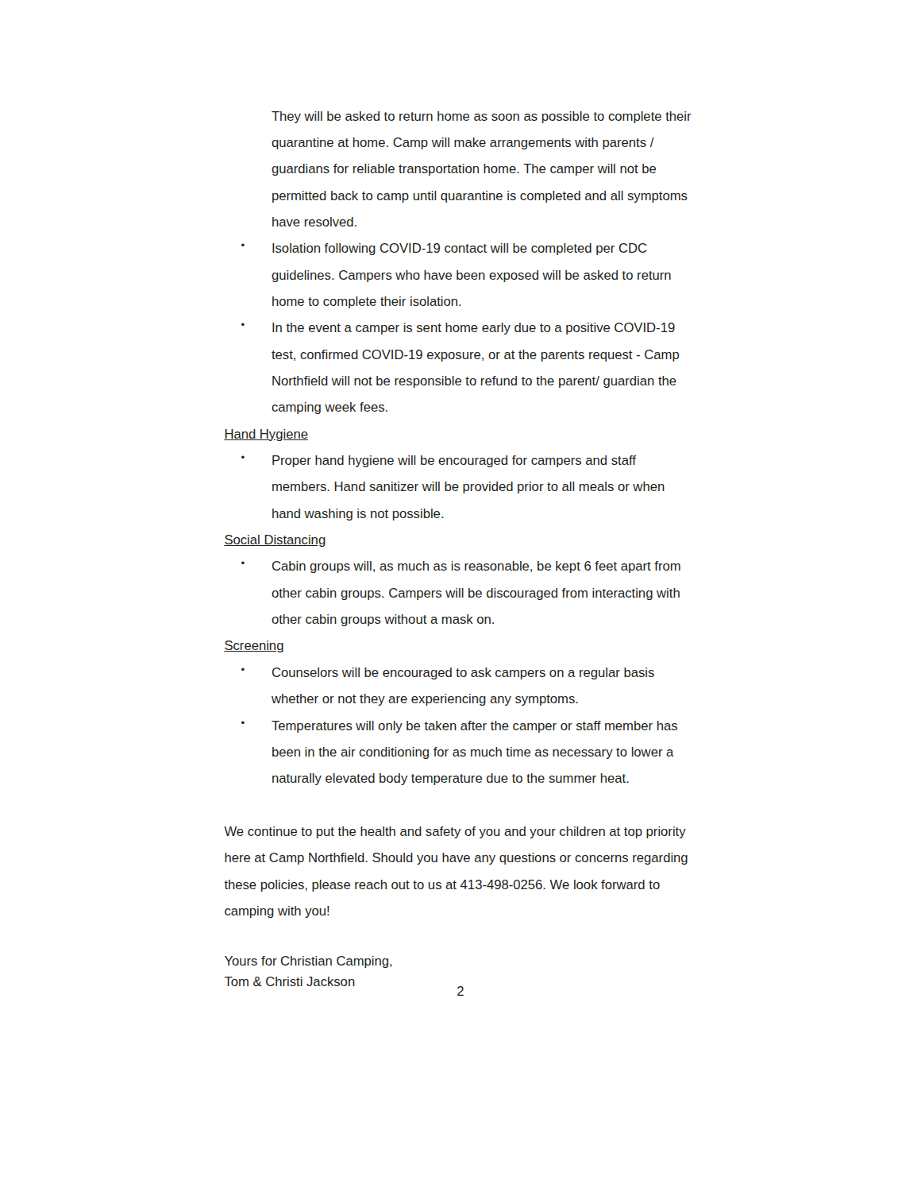They will be asked to return home as soon as possible to complete their quarantine at home. Camp will make arrangements with parents / guardians for reliable transportation home. The camper will not be permitted back to camp until quarantine is completed and all symptoms have resolved.
Isolation following COVID-19 contact will be completed per CDC guidelines. Campers who have been exposed will be asked to return home to complete their isolation.
In the event a camper is sent home early due to a positive COVID-19 test, confirmed COVID-19 exposure, or at the parents request - Camp Northfield will not be responsible to refund to the parent/ guardian the camping week fees.
Hand Hygiene
Proper hand hygiene will be encouraged for campers and staff members. Hand sanitizer will be provided prior to all meals or when hand washing is not possible.
Social Distancing
Cabin groups will, as much as is reasonable, be kept 6 feet apart from other cabin groups. Campers will be discouraged from interacting with other cabin groups without a mask on.
Screening
Counselors will be encouraged to ask campers on a regular basis whether or not they are experiencing any symptoms.
Temperatures will only be taken after the camper or staff member has been in the air conditioning for as much time as necessary to lower a naturally elevated body temperature due to the summer heat.
We continue to put the health and safety of you and your children at top priority here at Camp Northfield. Should you have any questions or concerns regarding these policies, please reach out to us at 413-498-0256. We look forward to camping with you!
Yours for Christian Camping,
Tom & Christi Jackson
2